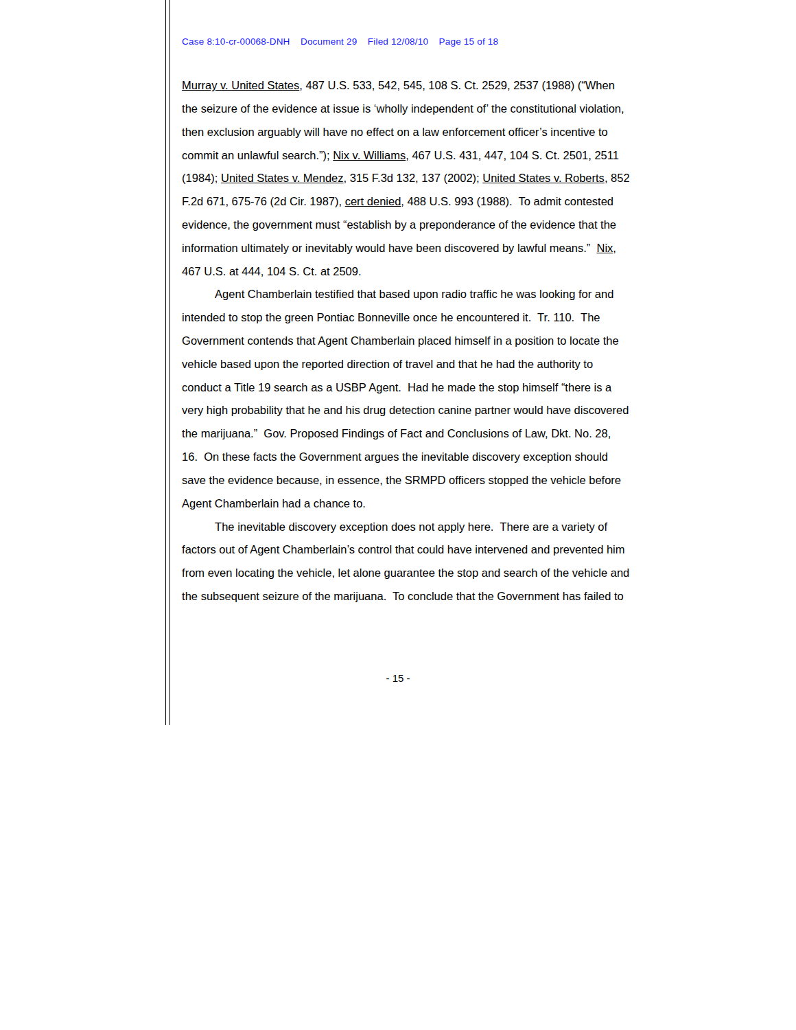Case 8:10-cr-00068-DNH Document 29 Filed 12/08/10 Page 15 of 18
Murray v. United States, 487 U.S. 533, 542, 545, 108 S. Ct. 2529, 2537 (1988) (“When the seizure of the evidence at issue is ‘wholly independent of’ the constitutional violation, then exclusion arguably will have no effect on a law enforcement officer’s incentive to commit an unlawful search.”); Nix v. Williams, 467 U.S. 431, 447, 104 S. Ct. 2501, 2511 (1984); United States v. Mendez, 315 F.3d 132, 137 (2002); United States v. Roberts, 852 F.2d 671, 675-76 (2d Cir. 1987), cert denied, 488 U.S. 993 (1988). To admit contested evidence, the government must “establish by a preponderance of the evidence that the information ultimately or inevitably would have been discovered by lawful means.” Nix, 467 U.S. at 444, 104 S. Ct. at 2509.
Agent Chamberlain testified that based upon radio traffic he was looking for and intended to stop the green Pontiac Bonneville once he encountered it. Tr. 110. The Government contends that Agent Chamberlain placed himself in a position to locate the vehicle based upon the reported direction of travel and that he had the authority to conduct a Title 19 search as a USBP Agent. Had he made the stop himself “there is a very high probability that he and his drug detection canine partner would have discovered the marijuana.” Gov. Proposed Findings of Fact and Conclusions of Law, Dkt. No. 28, 16. On these facts the Government argues the inevitable discovery exception should save the evidence because, in essence, the SRMPD officers stopped the vehicle before Agent Chamberlain had a chance to.
The inevitable discovery exception does not apply here. There are a variety of factors out of Agent Chamberlain’s control that could have intervened and prevented him from even locating the vehicle, let alone guarantee the stop and search of the vehicle and the subsequent seizure of the marijuana. To conclude that the Government has failed to
- 15 -